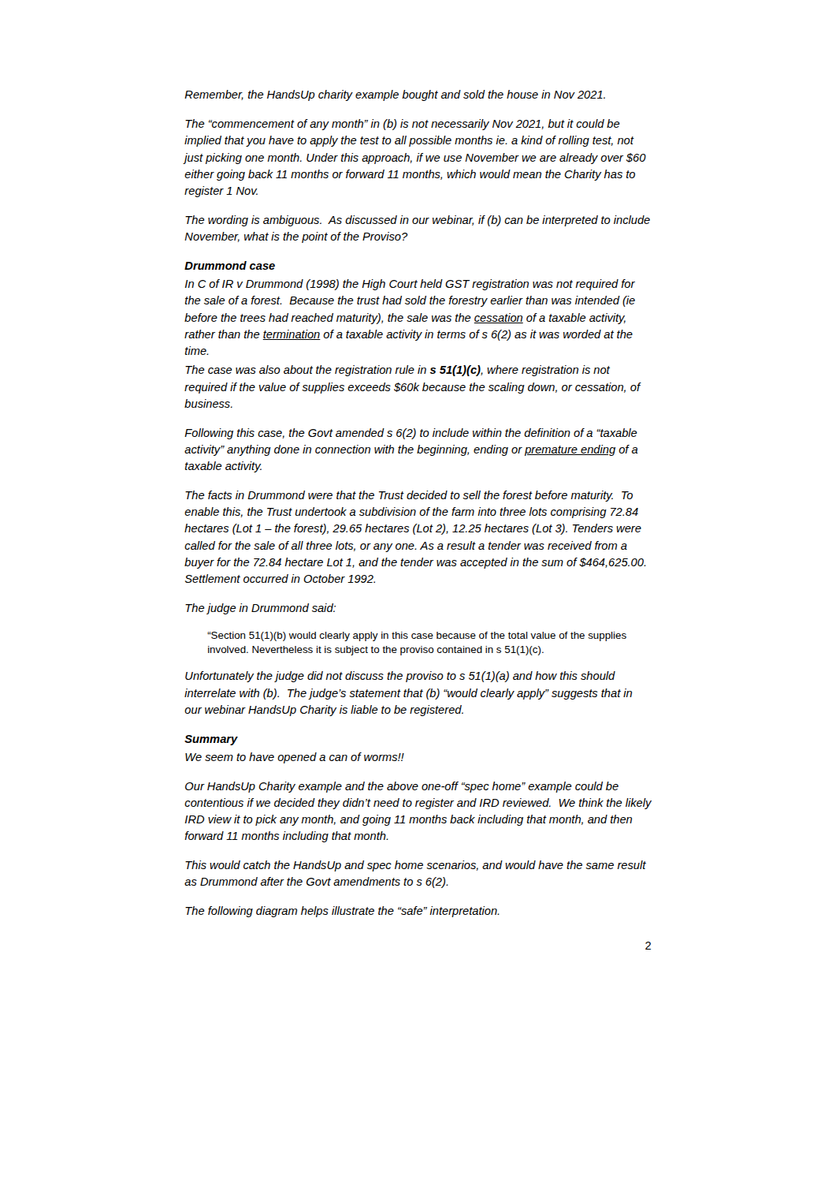Remember, the HandsUp charity example bought and sold the house in Nov 2021.
The “commencement of any month” in (b) is not necessarily Nov 2021, but it could be implied that you have to apply the test to all possible months ie. a kind of rolling test, not just picking one month. Under this approach, if we use November we are already over $60 either going back 11 months or forward 11 months, which would mean the Charity has to register 1 Nov.
The wording is ambiguous. As discussed in our webinar, if (b) can be interpreted to include November, what is the point of the Proviso?
Drummond case
In C of IR v Drummond (1998) the High Court held GST registration was not required for the sale of a forest. Because the trust had sold the forestry earlier than was intended (ie before the trees had reached maturity), the sale was the cessation of a taxable activity, rather than the termination of a taxable activity in terms of s 6(2) as it was worded at the time.
The case was also about the registration rule in s 51(1)(c), where registration is not required if the value of supplies exceeds $60k because the scaling down, or cessation, of business.
Following this case, the Govt amended s 6(2) to include within the definition of a “taxable activity” anything done in connection with the beginning, ending or premature ending of a taxable activity.
The facts in Drummond were that the Trust decided to sell the forest before maturity. To enable this, the Trust undertook a subdivision of the farm into three lots comprising 72.84 hectares (Lot 1 – the forest), 29.65 hectares (Lot 2), 12.25 hectares (Lot 3). Tenders were called for the sale of all three lots, or any one. As a result a tender was received from a buyer for the 72.84 hectare Lot 1, and the tender was accepted in the sum of $464,625.00. Settlement occurred in October 1992.
The judge in Drummond said:
“Section 51(1)(b) would clearly apply in this case because of the total value of the supplies involved. Nevertheless it is subject to the proviso contained in s 51(1)(c).
Unfortunately the judge did not discuss the proviso to s 51(1)(a) and how this should interrelate with (b). The judge’s statement that (b) “would clearly apply” suggests that in our webinar HandsUp Charity is liable to be registered.
Summary
We seem to have opened a can of worms!!
Our HandsUp Charity example and the above one-off “spec home” example could be contentious if we decided they didn’t need to register and IRD reviewed. We think the likely IRD view it to pick any month, and going 11 months back including that month, and then forward 11 months including that month.
This would catch the HandsUp and spec home scenarios, and would have the same result as Drummond after the Govt amendments to s 6(2).
The following diagram helps illustrate the “safe” interpretation.
2